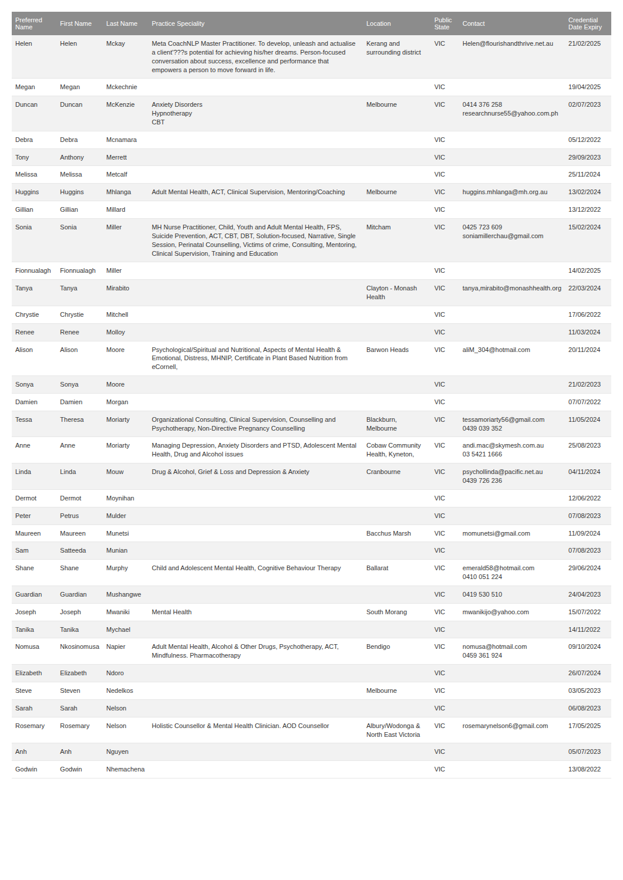| Preferred Name | First Name | Last Name | Practice Speciality | Location | Public State | Contact | Credential Date Expiry |
| --- | --- | --- | --- | --- | --- | --- | --- |
| Helen | Helen | Mckay | Meta CoachNLP Master Practitioner. To develop, unleash and actualise a client'???s potential for achieving his/her dreams. Person-focused conversation about success, excellence and performance that empowers a person to move forward in life. | Kerang and surrounding district | VIC | Helen@flourishandthrive.net.au | 21/02/2025 |
| Megan | Megan | Mckechnie | | | VIC | | 19/04/2025 |
| Duncan | Duncan | McKenzie | Anxiety Disorders Hypnotherapy CBT | Melbourne | VIC | 0414 376 258 researchnurse55@yahoo.com.ph | 02/07/2023 |
| Debra | Debra | Mcnamara | | | VIC | | 05/12/2022 |
| Tony | Anthony | Merrett | | | VIC | | 29/09/2023 |
| Melissa | Melissa | Metcalf | | | VIC | | 25/11/2024 |
| Huggins | Huggins | Mhlanga | Adult Mental Health, ACT, Clinical Supervision, Mentoring/Coaching | Melbourne | VIC | huggins.mhlanga@mh.org.au | 13/02/2024 |
| Gillian | Gillian | Millard | | | VIC | | 13/12/2022 |
| Sonia | Sonia | Miller | MH Nurse Practitioner, Child, Youth and Adult Mental Health, FPS, Suicide Prevention, ACT, CBT, DBT, Solution-focused, Narrative, Single Session, Perinatal Counselling, Victims of crime, Consulting, Mentoring, Clinical Supervision, Training and Education | Mitcham | VIC | 0425 723 609 soniamillerchau@gmail.com | 15/02/2024 |
| Fionnualagh | Fionnualagh | Miller | | | VIC | | 14/02/2025 |
| Tanya | Tanya | Mirabito | | Clayton - Monash Health | VIC | tanya,mirabito@monashhealth.org | 22/03/2024 |
| Chrystie | Chrystie | Mitchell | | | VIC | | 17/06/2022 |
| Renee | Renee | Molloy | | | VIC | | 11/03/2024 |
| Alison | Alison | Moore | Psychological/Spiritual and Nutritional, Aspects of Mental Health & Emotional, Distress, MHNIP, Certificate in Plant Based Nutrition from eCornell, | Barwon Heads | VIC | aliM_304@hotmail.com | 20/11/2024 |
| Sonya | Sonya | Moore | | | VIC | | 21/02/2023 |
| Damien | Damien | Morgan | | | VIC | | 07/07/2022 |
| Tessa | Theresa | Moriarty | Organizational Consulting, Clinical Supervision, Counselling and Psychotherapy, Non-Directive Pregnancy Counselling | Blackburn, Melbourne | VIC | tessamoriarty56@gmail.com 0439 039 352 | 11/05/2024 |
| Anne | Anne | Moriarty | Managing Depression, Anxiety Disorders and PTSD, Adolescent Mental Health, Drug and Alcohol issues | Cobaw Community Health, Kyneton, | VIC | andi.mac@skymesh.com.au 03 5421 1666 | 25/08/2023 |
| Linda | Linda | Mouw | Drug & Alcohol, Grief & Loss and Depression & Anxiety | Cranbourne | VIC | psychollinda@pacific.net.au 0439 726 236 | 04/11/2024 |
| Dermot | Dermot | Moynihan | | | VIC | | 12/06/2022 |
| Peter | Petrus | Mulder | | | VIC | | 07/08/2023 |
| Maureen | Maureen | Munetsi | | Bacchus Marsh | VIC | momunetsi@gmail.com | 11/09/2024 |
| Sam | Satteeda | Munian | | | VIC | | 07/08/2023 |
| Shane | Shane | Murphy | Child and Adolescent Mental Health, Cognitive Behaviour Therapy | Ballarat | VIC | emerald58@hotmail.com 0410 051 224 | 29/06/2024 |
| Guardian | Guardian | Mushangwe | | | VIC | 0419 530 510 | 24/04/2023 |
| Joseph | Joseph | Mwaniki | Mental Health | South Morang | VIC | mwanikijo@yahoo.com | 15/07/2022 |
| Tanika | Tanika | Mychael | | | VIC | | 14/11/2022 |
| Nomusa | Nkosinomusa | Napier | Adult Mental Health, Alcohol & Other Drugs, Psychotherapy, ACT, Mindfulness. Pharmacotherapy | Bendigo | VIC | nomusa@hotmail.com 0459 361 924 | 09/10/2024 |
| Elizabeth | Elizabeth | Ndoro | | | VIC | | 26/07/2024 |
| Steve | Steven | Nedelkos | | Melbourne | VIC | | 03/05/2023 |
| Sarah | Sarah | Nelson | | | VIC | | 06/08/2023 |
| Rosemary | Rosemary | Nelson | Holistic Counsellor & Mental Health Clinician. AOD Counsellor | Albury/Wodonga & North East Victoria | VIC | rosemarynelson6@gmail.com | 17/05/2025 |
| Anh | Anh | Nguyen | | | VIC | | 05/07/2023 |
| Godwin | Godwin | Nhemachena | | | VIC | | 13/08/2022 |